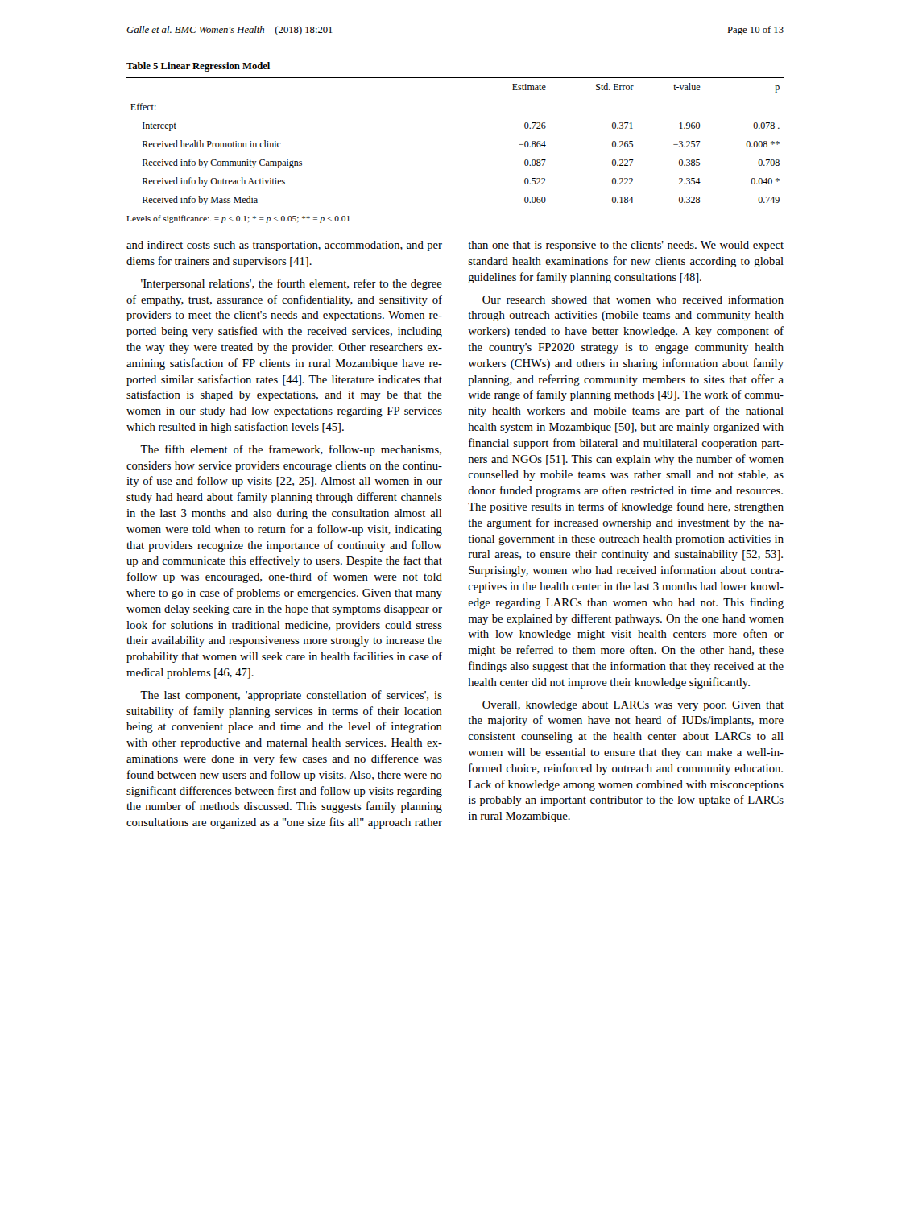Galle et al. BMC Women's Health (2018) 18:201
Page 10 of 13
Table 5 Linear Regression Model
| | Estimate | Std. Error | t-value | p |
| --- | --- | --- | --- | --- |
| Effect: |
| Intercept | 0.726 | 0.371 | 1.960 | 0.078 . |
| Received health Promotion in clinic | −0.864 | 0.265 | −3.257 | 0.008 ** |
| Received info by Community Campaigns | 0.087 | 0.227 | 0.385 | 0.708 |
| Received info by Outreach Activities | 0.522 | 0.222 | 2.354 | 0.040 * |
| Received info by Mass Media | 0.060 | 0.184 | 0.328 | 0.749 |
Levels of significance:. = p < 0.1; * = p < 0.05; ** = p < 0.01
and indirect costs such as transportation, accommodation, and per diems for trainers and supervisors [41].
'Interpersonal relations', the fourth element, refer to the degree of empathy, trust, assurance of confidentiality, and sensitivity of providers to meet the client's needs and expectations. Women reported being very satisfied with the received services, including the way they were treated by the provider. Other researchers examining satisfaction of FP clients in rural Mozambique have reported similar satisfaction rates [44]. The literature indicates that satisfaction is shaped by expectations, and it may be that the women in our study had low expectations regarding FP services which resulted in high satisfaction levels [45].
The fifth element of the framework, follow-up mechanisms, considers how service providers encourage clients on the continuity of use and follow up visits [22, 25]. Almost all women in our study had heard about family planning through different channels in the last 3 months and also during the consultation almost all women were told when to return for a follow-up visit, indicating that providers recognize the importance of continuity and follow up and communicate this effectively to users. Despite the fact that follow up was encouraged, one-third of women were not told where to go in case of problems or emergencies. Given that many women delay seeking care in the hope that symptoms disappear or look for solutions in traditional medicine, providers could stress their availability and responsiveness more strongly to increase the probability that women will seek care in health facilities in case of medical problems [46, 47].
The last component, 'appropriate constellation of services', is suitability of family planning services in terms of their location being at convenient place and time and the level of integration with other reproductive and maternal health services. Health examinations were done in very few cases and no difference was found between new users and follow up visits. Also, there were no significant differences between first and follow up visits regarding the number of methods discussed. This suggests family planning consultations are organized as a "one size fits all" approach rather than one that is responsive to the clients' needs. We would expect standard health examinations for new clients according to global guidelines for family planning consultations [48].
Our research showed that women who received information through outreach activities (mobile teams and community health workers) tended to have better knowledge. A key component of the country's FP2020 strategy is to engage community health workers (CHWs) and others in sharing information about family planning, and referring community members to sites that offer a wide range of family planning methods [49]. The work of community health workers and mobile teams are part of the national health system in Mozambique [50], but are mainly organized with financial support from bilateral and multilateral cooperation partners and NGOs [51]. This can explain why the number of women counselled by mobile teams was rather small and not stable, as donor funded programs are often restricted in time and resources. The positive results in terms of knowledge found here, strengthen the argument for increased ownership and investment by the national government in these outreach health promotion activities in rural areas, to ensure their continuity and sustainability [52, 53]. Surprisingly, women who had received information about contraceptives in the health center in the last 3 months had lower knowledge regarding LARCs than women who had not. This finding may be explained by different pathways. On the one hand women with low knowledge might visit health centers more often or might be referred to them more often. On the other hand, these findings also suggest that the information that they received at the health center did not improve their knowledge significantly.
Overall, knowledge about LARCs was very poor. Given that the majority of women have not heard of IUDs/implants, more consistent counseling at the health center about LARCs to all women will be essential to ensure that they can make a well-informed choice, reinforced by outreach and community education. Lack of knowledge among women combined with misconceptions is probably an important contributor to the low uptake of LARCs in rural Mozambique.